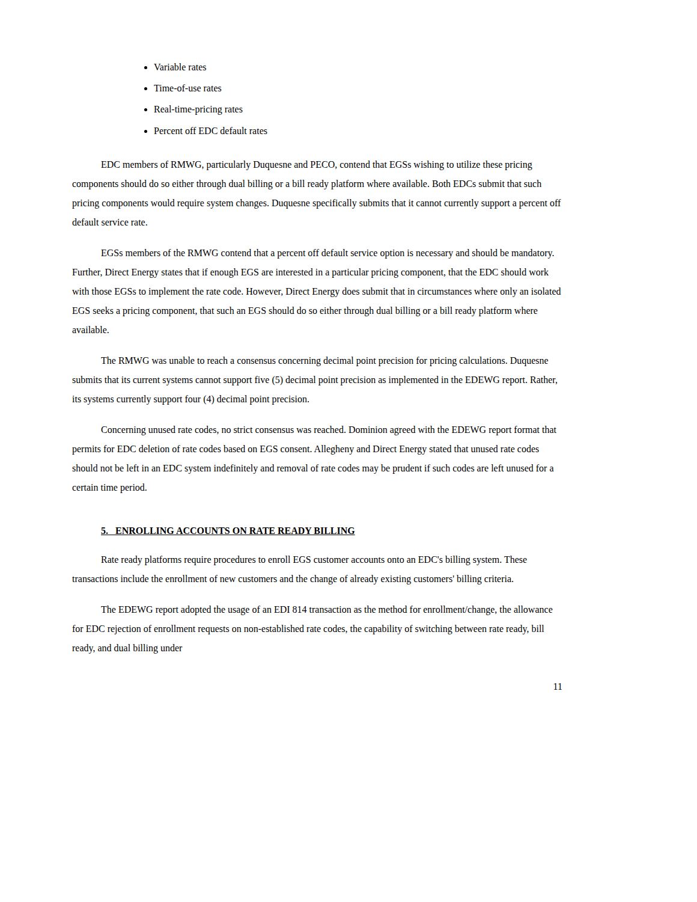Variable rates
Time-of-use rates
Real-time-pricing rates
Percent off EDC default rates
EDC members of RMWG, particularly Duquesne and PECO, contend that EGSs wishing to utilize these pricing components should do so either through dual billing or a bill ready platform where available. Both EDCs submit that such pricing components would require system changes. Duquesne specifically submits that it cannot currently support a percent off default service rate.
EGSs members of the RMWG contend that a percent off default service option is necessary and should be mandatory. Further, Direct Energy states that if enough EGS are interested in a particular pricing component, that the EDC should work with those EGSs to implement the rate code. However, Direct Energy does submit that in circumstances where only an isolated EGS seeks a pricing component, that such an EGS should do so either through dual billing or a bill ready platform where available.
The RMWG was unable to reach a consensus concerning decimal point precision for pricing calculations. Duquesne submits that its current systems cannot support five (5) decimal point precision as implemented in the EDEWG report. Rather, its systems currently support four (4) decimal point precision.
Concerning unused rate codes, no strict consensus was reached. Dominion agreed with the EDEWG report format that permits for EDC deletion of rate codes based on EGS consent. Allegheny and Direct Energy stated that unused rate codes should not be left in an EDC system indefinitely and removal of rate codes may be prudent if such codes are left unused for a certain time period.
5. ENROLLING ACCOUNTS ON RATE READY BILLING
Rate ready platforms require procedures to enroll EGS customer accounts onto an EDC's billing system. These transactions include the enrollment of new customers and the change of already existing customers' billing criteria.
The EDEWG report adopted the usage of an EDI 814 transaction as the method for enrollment/change, the allowance for EDC rejection of enrollment requests on non-established rate codes, the capability of switching between rate ready, bill ready, and dual billing under
11